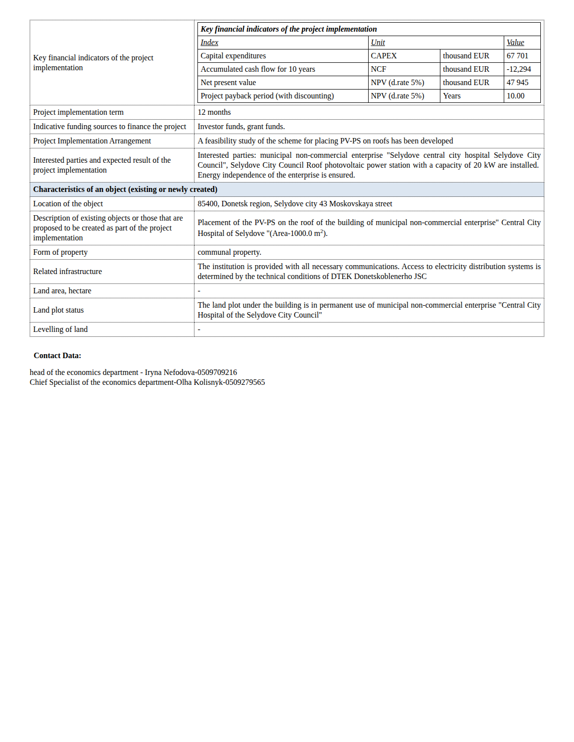| Key financial indicators of the project implementation | / Key financial indicators of the project implementation / / Index / Unit / Value / / Capital expenditures / CAPEX / thousand EUR / 67 701 / / Accumulated cash flow for 10 years / NCF / thousand EUR / -12,294 / / Net present value / NPV (d.rate 5%) / thousand EUR / 47 945 / / Project payback period (with discounting) / NPV (d.rate 5%) / Years / 10.00 / |
| Project implementation term | 12 months |
| Indicative funding sources to finance the project | Investor funds, grant funds. |
| Project Implementation Arrangement | A feasibility study of the scheme for placing PV-PS on roofs has been developed |
| Interested parties and expected result of the project implementation | Interested parties: municipal non-commercial enterprise "Selydove central city hospital Selydove City Council", Selydove City Council Roof photovoltaic power station with a capacity of 20 kW are installed. Energy independence of the enterprise is ensured. |
| Characteristics of an object (existing or newly created) |
| Location of the object | 85400, Donetsk region, Selydove city 43 Moskovskaya street |
| Description of existing objects or those that are proposed to be created as part of the project implementation | Placement of the PV-PS on the roof of the building of municipal non-commercial enterprise" Central City Hospital of Selydove "(Area-1000.0 m 2 ). |
| Form of property | communal property. |
| Related infrastructure | The institution is provided with all necessary communications. Access to electricity distribution systems is determined by the technical conditions of DTEK Donetskoblenerho JSC |
| Land area, hectare | - |
| Land plot status | The land plot under the building is in permanent use of municipal non-commercial enterprise "Central City Hospital of the Selydove City Council" |
| Levelling of land | - |
Contact Data:
head of the economics department - Iryna Nefodova-0509709216
Chief Specialist of the economics department-Olha Kolisnyk-0509279565